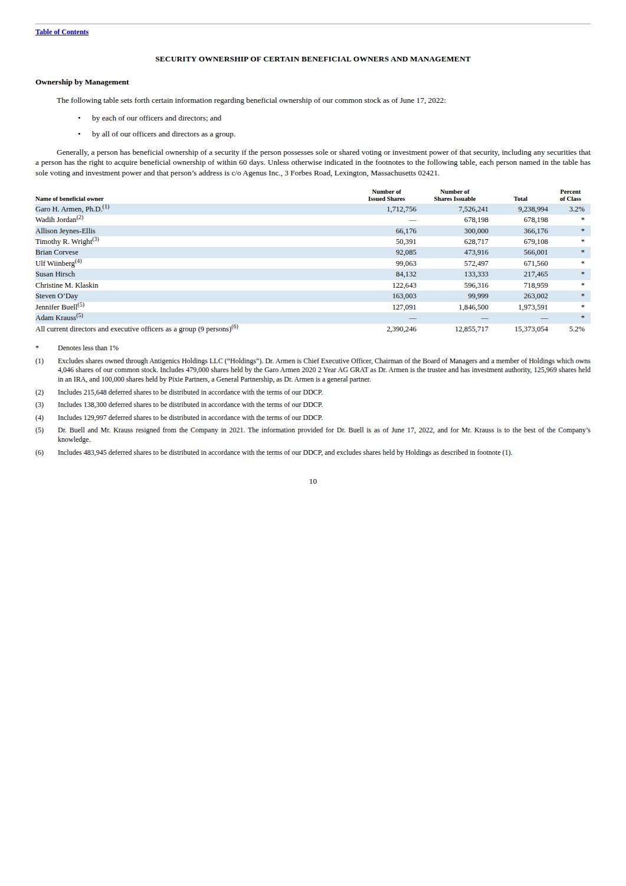Table of Contents
SECURITY OWNERSHIP OF CERTAIN BENEFICIAL OWNERS AND MANAGEMENT
Ownership by Management
The following table sets forth certain information regarding beneficial ownership of our common stock as of June 17, 2022:
by each of our officers and directors; and
by all of our officers and directors as a group.
Generally, a person has beneficial ownership of a security if the person possesses sole or shared voting or investment power of that security, including any securities that a person has the right to acquire beneficial ownership of within 60 days. Unless otherwise indicated in the footnotes to the following table, each person named in the table has sole voting and investment power and that person’s address is c/o Agenus Inc., 3 Forbes Road, Lexington, Massachusetts 02421.
| Name of beneficial owner | Number of Issued Shares | Number of Shares Issuable | Total | Percent of Class |
| --- | --- | --- | --- | --- |
| Garo H. Armen, Ph.D. (1) | 1,712,756 | 7,526,241 | 9,238,994 | 3.2% |
| Wadih Jordan (2) | — | 678,198 | 678,198 | * |
| Allison Jeynes-Ellis | 66,176 | 300,000 | 366,176 | * |
| Timothy R. Wright (3) | 50,391 | 628,717 | 679,108 | * |
| Brian Corvese | 92,085 | 473,916 | 566,001 | * |
| Ulf Wiinberg (4) | 99,063 | 572,497 | 671,560 | * |
| Susan Hirsch | 84,132 | 133,333 | 217,465 | * |
| Christine M. Klaskin | 122,643 | 596,316 | 718,959 | * |
| Steven O’Day | 163,003 | 99,999 | 263,002 | * |
| Jennifer Buell (5) | 127,091 | 1,846,500 | 1,973,591 | * |
| Adam Krauss (5) | — | — | — | * |
| All current directors and executive officers as a group (9 persons) (6) | 2,390,246 | 12,855,717 | 15,373,054 | 5.2% |
| * | Denotes less than 1% |
| (1) | Excludes shares owned through Antigenics Holdings LLC (“Holdings”). Dr. Armen is Chief Executive Officer, Chairman of the Board of Managers and a member of Holdings which owns 4,046 shares of our common stock. Includes 479,000 shares held by the Garo Armen 2020 2 Year AG GRAT as Dr. Armen is the trustee and has investment authority, 125,969 shares held in an IRA, and 100,000 shares held by Pixie Partners, a General Partnership, as Dr. Armen is a general partner. |
| (2) | Includes 215,648 deferred shares to be distributed in accordance with the terms of our DDCP. |
| (3) | Includes 138,300 deferred shares to be distributed in accordance with the terms of our DDCP. |
| (4) | Includes 129,997 deferred shares to be distributed in accordance with the terms of our DDCP. |
| (5) | Dr. Buell and Mr. Krauss resigned from the Company in 2021. The information provided for Dr. Buell is as of June 17, 2022, and for Mr. Krauss is to the best of the Company’s knowledge. |
| (6) | Includes 483,945 deferred shares to be distributed in accordance with the terms of our DDCP, and excludes shares held by Holdings as described in footnote (1). |
10